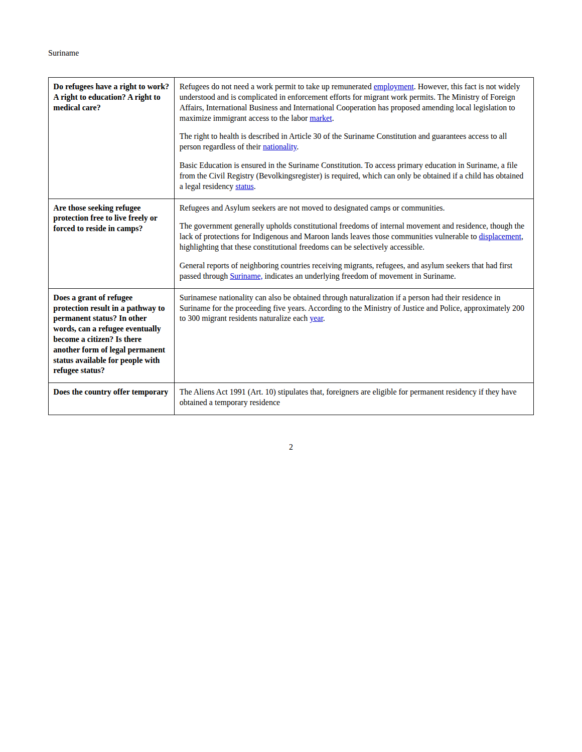Suriname
| Do refugees have a right to work? A right to education? A right to medical care? | Refugees do not need a work permit to take up remunerated employment . However, this fact is not widely understood and is complicated in enforcement efforts for migrant work permits. The Ministry of Foreign Affairs, International Business and International Cooperation has proposed amending local legislation to maximize immigrant access to the labor market . The right to health is described in Article 30 of the Suriname Constitution and guarantees access to all person regardless of their nationality . Basic Education is ensured in the Suriname Constitution. To access primary education in Suriname, a file from the Civil Registry (Bevolkingsregister) is required, which can only be obtained if a child has obtained a legal residency status . |
| Are those seeking refugee protection free to live freely or forced to reside in camps? | Refugees and Asylum seekers are not moved to designated camps or communities. The government generally upholds constitutional freedoms of internal movement and residence, though the lack of protections for Indigenous and Maroon lands leaves those communities vulnerable to displacement , highlighting that these constitutional freedoms can be selectively accessible. General reports of neighboring countries receiving migrants, refugees, and asylum seekers that had first passed through Suriname, indicates an underlying freedom of movement in Suriname. |
| Does a grant of refugee protection result in a pathway to permanent status? In other words, can a refugee eventually become a citizen? Is there another form of legal permanent status available for people with refugee status? | Surinamese nationality can also be obtained through naturalization if a person had their residence in Suriname for the proceeding five years. According to the Ministry of Justice and Police, approximately 200 to 300 migrant residents naturalize each year . |
| Does the country offer temporary | The Aliens Act 1991 (Art. 10) stipulates that, foreigners are eligible for permanent residency if they have obtained a temporary residence |
2